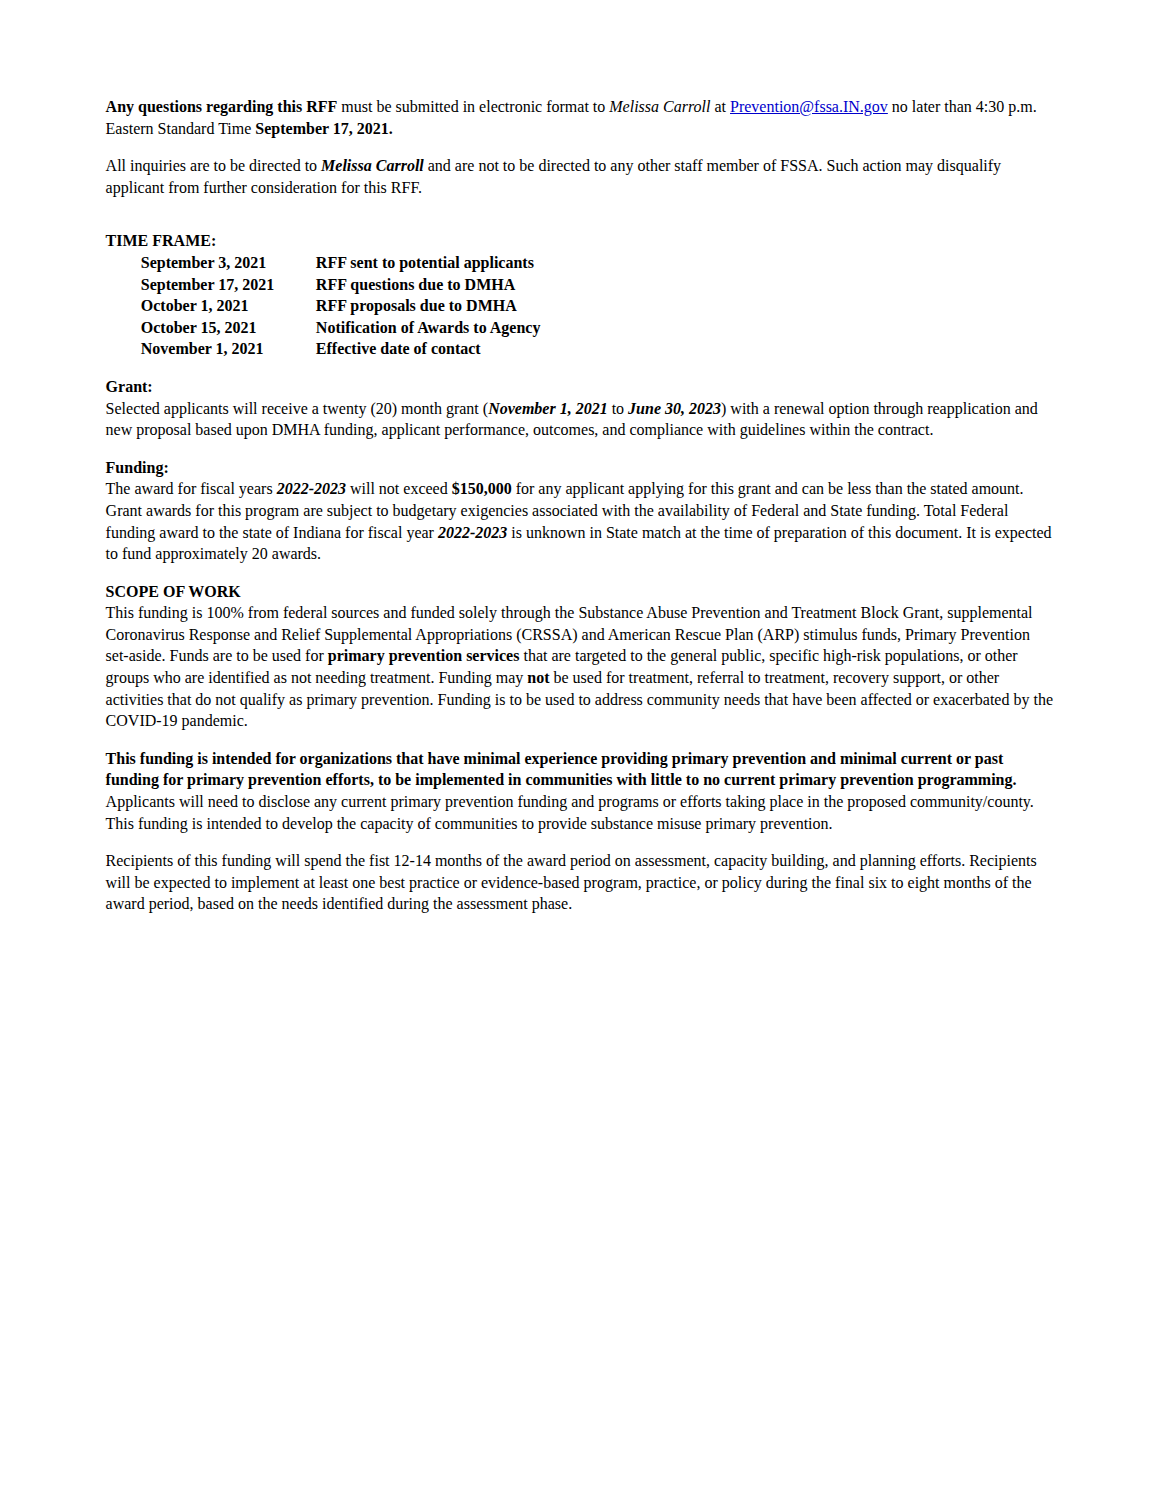Any questions regarding this RFF must be submitted in electronic format to Melissa Carroll at Prevention@fssa.IN.gov no later than 4:30 p.m. Eastern Standard Time September 17, 2021.
All inquiries are to be directed to Melissa Carroll and are not to be directed to any other staff member of FSSA. Such action may disqualify applicant from further consideration for this RFF.
TIME FRAME:
| September 3, 2021 | RFF sent to potential applicants |
| September 17, 2021 | RFF questions due to DMHA |
| October 1, 2021 | RFF proposals due to DMHA |
| October 15, 2021 | Notification of Awards to Agency |
| November 1, 2021 | Effective date of contact |
Grant:
Selected applicants will receive a twenty (20) month grant (November 1, 2021 to June 30, 2023) with a renewal option through reapplication and new proposal based upon DMHA funding, applicant performance, outcomes, and compliance with guidelines within the contract.
Funding:
The award for fiscal years 2022-2023 will not exceed $150,000 for any applicant applying for this grant and can be less than the stated amount. Grant awards for this program are subject to budgetary exigencies associated with the availability of Federal and State funding. Total Federal funding award to the state of Indiana for fiscal year 2022-2023 is unknown in State match at the time of preparation of this document. It is expected to fund approximately 20 awards.
SCOPE OF WORK
This funding is 100% from federal sources and funded solely through the Substance Abuse Prevention and Treatment Block Grant, supplemental Coronavirus Response and Relief Supplemental Appropriations (CRSSA) and American Rescue Plan (ARP) stimulus funds, Primary Prevention set-aside. Funds are to be used for primary prevention services that are targeted to the general public, specific high-risk populations, or other groups who are identified as not needing treatment. Funding may not be used for treatment, referral to treatment, recovery support, or other activities that do not qualify as primary prevention. Funding is to be used to address community needs that have been affected or exacerbated by the COVID-19 pandemic.
This funding is intended for organizations that have minimal experience providing primary prevention and minimal current or past funding for primary prevention efforts, to be implemented in communities with little to no current primary prevention programming. Applicants will need to disclose any current primary prevention funding and programs or efforts taking place in the proposed community/county. This funding is intended to develop the capacity of communities to provide substance misuse primary prevention.
Recipients of this funding will spend the fist 12-14 months of the award period on assessment, capacity building, and planning efforts. Recipients will be expected to implement at least one best practice or evidence-based program, practice, or policy during the final six to eight months of the award period, based on the needs identified during the assessment phase.